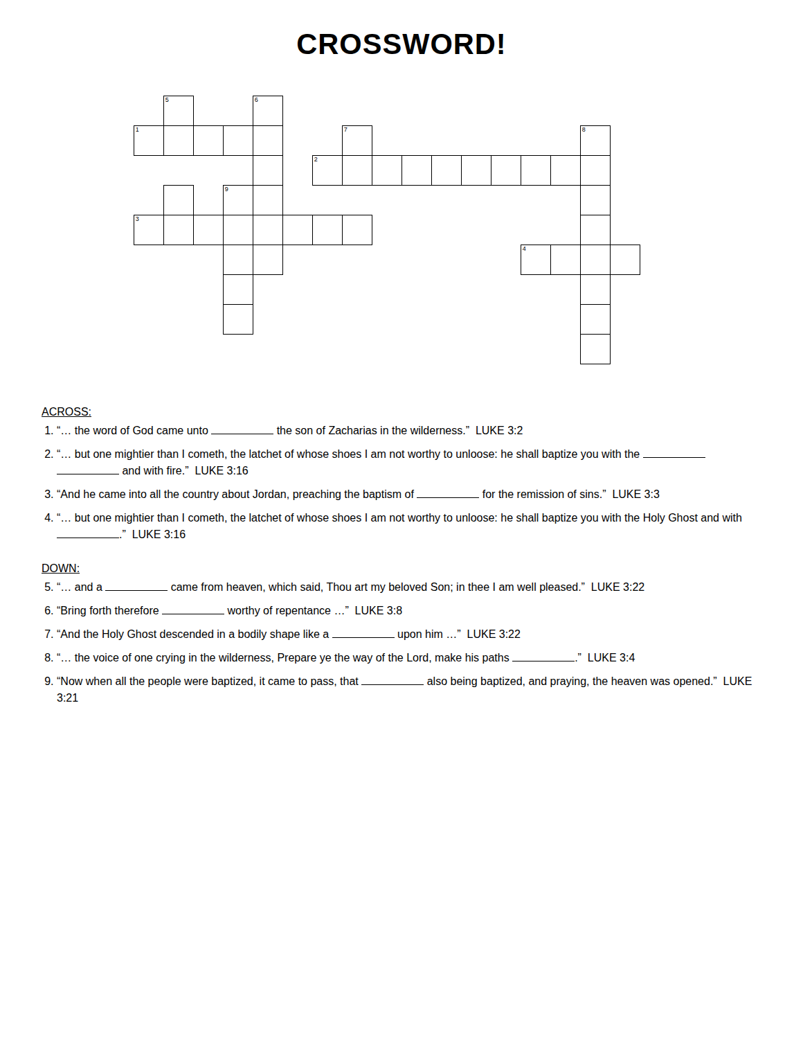CROSSWORD!
| | 5 | | | 6 | | | | | | | | | | | | | |
| 1 | | | | | | | 7 | | | | | | | | 8 | | |
| | | | | | | 2 | | | | | | | | | | | |
| | | | 9 | | | | | | | | | | | | | | |
| 3 | | | | | | | | | | | | | | | | | |
| | | | | | | | | | | | | | 4 | | | | |
ACROSS:
“… the word of God came unto the son of Zacharias in the wilderness.” LUKE 3:2
“… but one mightier than I cometh, the latchet of whose shoes I am not worthy to unloose: he shall baptize you with the and with fire.” LUKE 3:16
“And he came into all the country about Jordan, preaching the baptism of for the remission of sins.” LUKE 3:3
“… but one mightier than I cometh, the latchet of whose shoes I am not worthy to unloose: he shall baptize you with the Holy Ghost and with .” LUKE 3:16
DOWN:
“… and a came from heaven, which said, Thou art my beloved Son; in thee I am well pleased.” LUKE 3:22
“Bring forth therefore worthy of repentance …” LUKE 3:8
“And the Holy Ghost descended in a bodily shape like a upon him …” LUKE 3:22
“… the voice of one crying in the wilderness, Prepare ye the way of the Lord, make his paths .” LUKE 3:4
“Now when all the people were baptized, it came to pass, that also being baptized, and praying, the heaven was opened.” LUKE 3:21